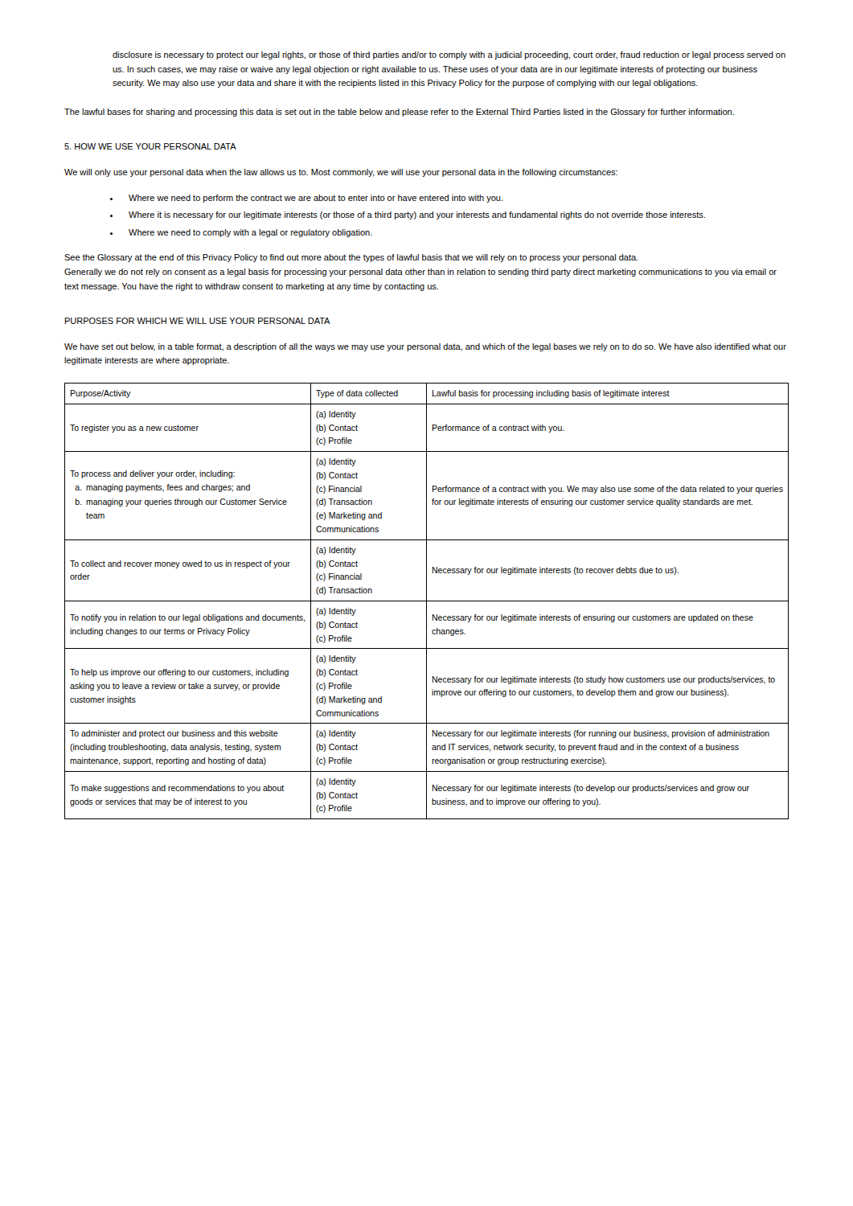disclosure is necessary to protect our legal rights, or those of third parties and/or to comply with a judicial proceeding, court order, fraud reduction or legal process served on us. In such cases, we may raise or waive any legal objection or right available to us. These uses of your data are in our legitimate interests of protecting our business security. We may also use your data and share it with the recipients listed in this Privacy Policy for the purpose of complying with our legal obligations.
The lawful bases for sharing and processing this data is set out in the table below and please refer to the External Third Parties listed in the Glossary for further information.
5. HOW WE USE YOUR PERSONAL DATA
We will only use your personal data when the law allows us to. Most commonly, we will use your personal data in the following circumstances:
Where we need to perform the contract we are about to enter into or have entered into with you.
Where it is necessary for our legitimate interests (or those of a third party) and your interests and fundamental rights do not override those interests.
Where we need to comply with a legal or regulatory obligation.
See the Glossary at the end of this Privacy Policy to find out more about the types of lawful basis that we will rely on to process your personal data.
Generally we do not rely on consent as a legal basis for processing your personal data other than in relation to sending third party direct marketing communications to you via email or text message. You have the right to withdraw consent to marketing at any time by contacting us.
PURPOSES FOR WHICH WE WILL USE YOUR PERSONAL DATA
We have set out below, in a table format, a description of all the ways we may use your personal data, and which of the legal bases we rely on to do so. We have also identified what our legitimate interests are where appropriate.
| Purpose/Activity | Type of data collected | Lawful basis for processing including basis of legitimate interest |
| To register you as a new customer | (a) Identity (b) Contact (c) Profile | Performance of a contract with you. |
| To process and deliver your order, including: managing payments, fees and charges; and managing your queries through our Customer Service team | (a) Identity (b) Contact (c) Financial (d) Transaction (e) Marketing and Communications | Performance of a contract with you. We may also use some of the data related to your queries for our legitimate interests of ensuring our customer service quality standards are met. |
| To collect and recover money owed to us in respect of your order | (a) Identity (b) Contact (c) Financial (d) Transaction | Necessary for our legitimate interests (to recover debts due to us). |
| To notify you in relation to our legal obligations and documents, including changes to our terms or Privacy Policy | (a) Identity (b) Contact (c) Profile | Necessary for our legitimate interests of ensuring our customers are updated on these changes. |
| To help us improve our offering to our customers, including asking you to leave a review or take a survey, or provide customer insights | (a) Identity (b) Contact (c) Profile (d) Marketing and Communications | Necessary for our legitimate interests (to study how customers use our products/services, to improve our offering to our customers, to develop them and grow our business). |
| To administer and protect our business and this website (including troubleshooting, data analysis, testing, system maintenance, support, reporting and hosting of data) | (a) Identity (b) Contact (c) Profile | Necessary for our legitimate interests (for running our business, provision of administration and IT services, network security, to prevent fraud and in the context of a business reorganisation or group restructuring exercise). |
| To make suggestions and recommendations to you about goods or services that may be of interest to you | (a) Identity (b) Contact (c) Profile | Necessary for our legitimate interests (to develop our products/services and grow our business, and to improve our offering to you). |